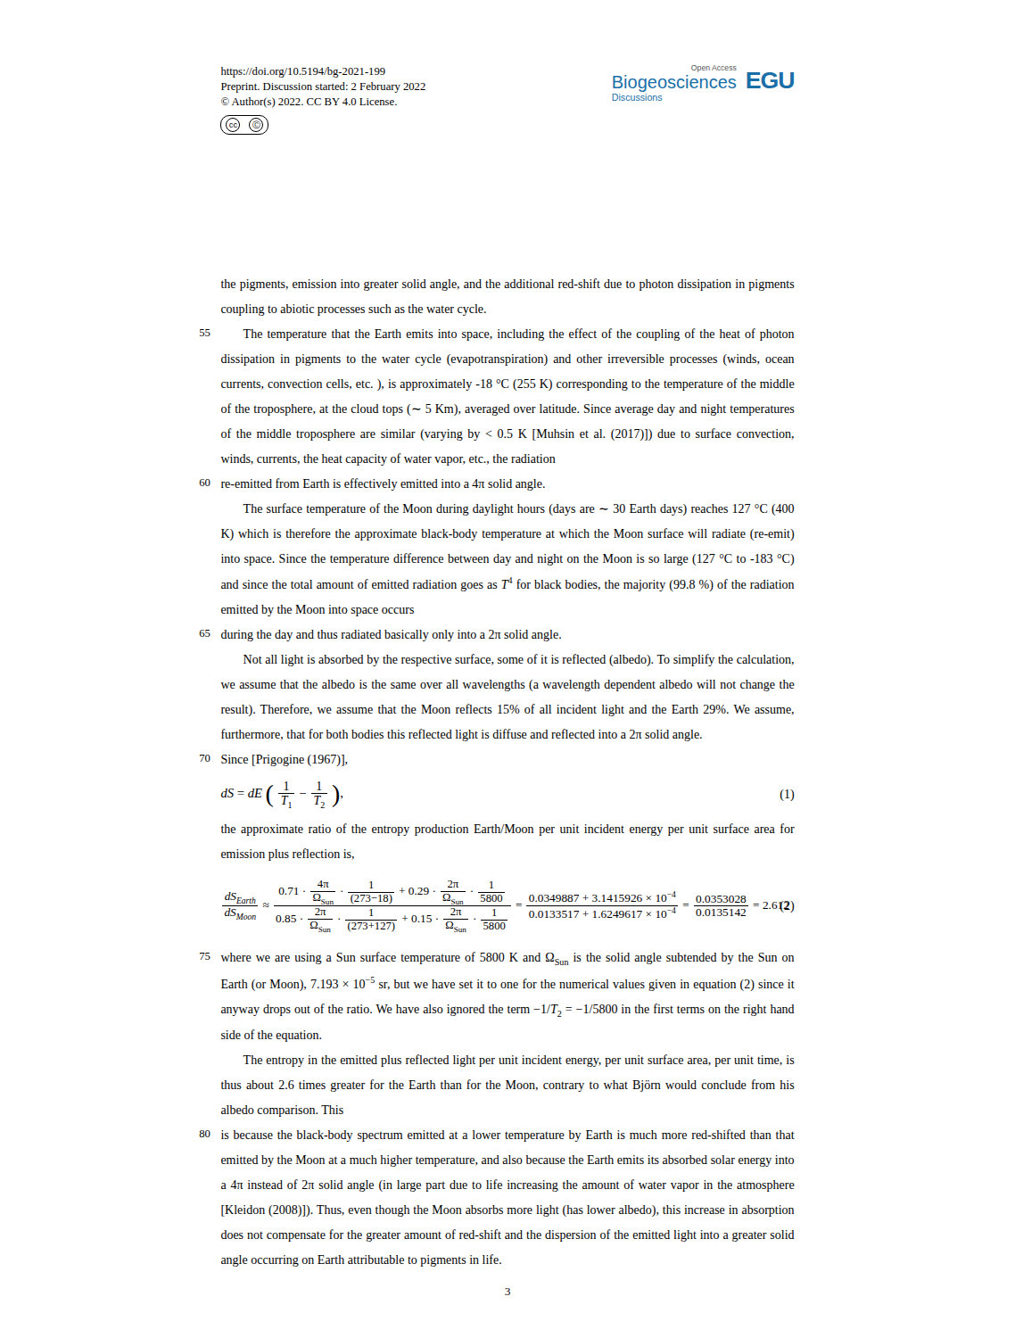https://doi.org/10.5194/bg-2021-199
Preprint. Discussion started: 2 February 2022
© Author(s) 2022. CC BY 4.0 License.
ccⒸ
Open Access
Biogeosciences
Discussions
EGU
the pigments, emission into greater solid angle, and the additional red-shift due to photon dissipation in pigments coupling to abiotic processes such as the water cycle.
55 The temperature that the Earth emits into space, including the effect of the coupling of the heat of photon dissipation in pigments to the water cycle (evapotranspiration) and other irreversible processes (winds, ocean currents, convection cells, etc. ), is approximately -18 °C (255 K) corresponding to the temperature of the middle of the troposphere, at the cloud tops (∼ 5 Km), averaged over latitude. Since average day and night temperatures of the middle troposphere are similar (varying by < 0.5 K [Muhsin et al. (2017)]) due to surface convection, winds, currents, the heat capacity of water vapor, etc., the radiation
60re-emitted from Earth is effectively emitted into a 4π solid angle.
The surface temperature of the Moon during daylight hours (days are ∼ 30 Earth days) reaches 127 °C (400 K) which is therefore the approximate black-body temperature at which the Moon surface will radiate (re-emit) into space. Since the temperature difference between day and night on the Moon is so large (127 °C to -183 °C) and since the total amount of emitted radiation goes as T4 for black bodies, the majority (99.8 %) of the radiation emitted by the Moon into space occurs
65during the day and thus radiated basically only into a 2π solid angle.
Not all light is absorbed by the respective surface, some of it is reflected (albedo). To simplify the calculation, we assume that the albedo is the same over all wavelengths (a wavelength dependent albedo will not change the result). Therefore, we assume that the Moon reflects 15% of all incident light and the Earth 29%. We assume, furthermore, that for both bodies this reflected light is diffuse and reflected into a 2π solid angle.
70 Since [Prigogine (1967)],
dS = dE ( 1 T1 − 1 T2 ),
(1)
the approximate ratio of the entropy production Earth/Moon per unit incident energy per unit surface area for emission plus reflection is,
dSEarth dSMoon ≈ 0.71 · 4π ΩSun · 1(273−18) + 0.29 · 2π ΩSun · 15800 0.85 · 2π ΩSun · 1(273+127) + 0.15 · 2π ΩSun · 15800 = 0.0349887 + 3.1415926 × 10−4 0.0133517 + 1.6249617 × 10−4 = 0.0353028 0.0135142 = 2.612
(2)
75where we are using a Sun surface temperature of 5800 K and ΩSun is the solid angle subtended by the Sun on Earth (or Moon), 7.193 × 10−5 sr, but we have set it to one for the numerical values given in equation (2) since it anyway drops out of the ratio. We have also ignored the term −1/T2 = −1/5800 in the first terms on the right hand side of the equation.
The entropy in the emitted plus reflected light per unit incident energy, per unit surface area, per unit time, is thus about 2.6 times greater for the Earth than for the Moon, contrary to what Björn would conclude from his albedo comparison. This
80is because the black-body spectrum emitted at a lower temperature by Earth is much more red-shifted than that emitted by the Moon at a much higher temperature, and also because the Earth emits its absorbed solar energy into a 4π instead of 2π solid angle (in large part due to life increasing the amount of water vapor in the atmosphere [Kleidon (2008)]). Thus, even though the Moon absorbs more light (has lower albedo), this increase in absorption does not compensate for the greater amount of red-shift and the dispersion of the emitted light into a greater solid angle occurring on Earth attributable to pigments in life.
3